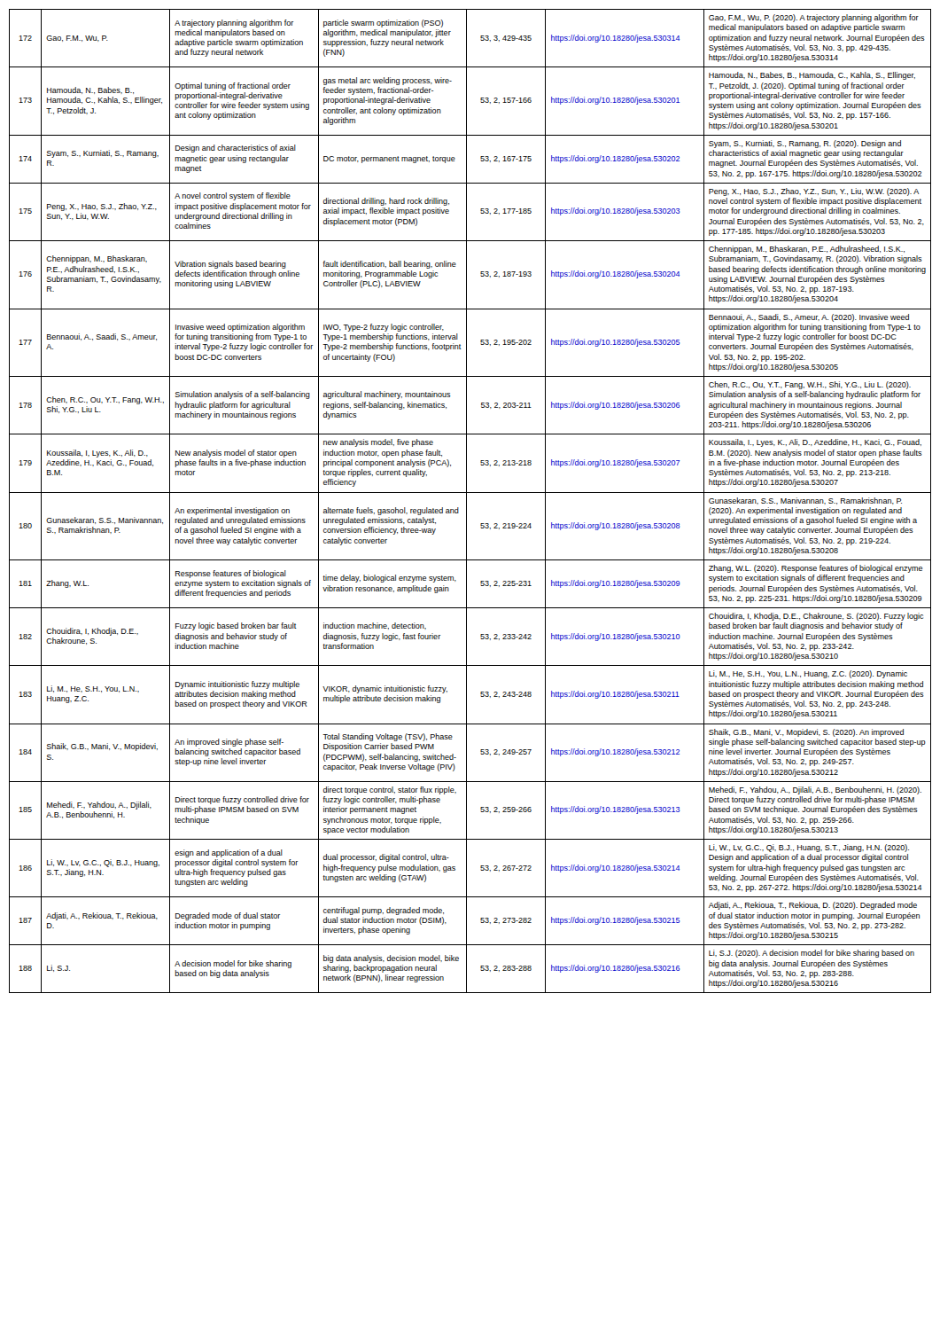| 172 | Gao, F.M., Wu, P. | A trajectory planning algorithm for medical manipulators based on adaptive particle swarm optimization and fuzzy neural network | particle swarm optimization (PSO) algorithm, medical manipulator, jitter suppression, fuzzy neural network (FNN) | 53, 3, 429-435 | https://doi.org/10.18280/jesa.530314 | Gao, F.M., Wu, P. (2020). A trajectory planning algorithm for medical manipulators based on adaptive particle swarm optimization and fuzzy neural network. Journal Européen des Systèmes Automatisés, Vol. 53, No. 3, pp. 429-435. https://doi.org/10.18280/jesa.530314 |
| 173 | Hamouda, N., Babes, B., Hamouda, C., Kahla, S., Ellinger, T., Petzoldt, J. | Optimal tuning of fractional order proportional-integral-derivative controller for wire feeder system using ant colony optimization | gas metal arc welding process, wire-feeder system, fractional-order-proportional-integral-derivative controller, ant colony optimization algorithm | 53, 2, 157-166 | https://doi.org/10.18280/jesa.530201 | Hamouda, N., Babes, B., Hamouda, C., Kahla, S., Ellinger, T., Petzoldt, J. (2020). Optimal tuning of fractional order proportional-integral-derivative controller for wire feeder system using ant colony optimization. Journal Européen des Systèmes Automatisés, Vol. 53, No. 2, pp. 157-166. https://doi.org/10.18280/jesa.530201 |
| 174 | Syam, S., Kurniati, S., Ramang, R. | Design and characteristics of axial magnetic gear using rectangular magnet | DC motor, permanent magnet, torque | 53, 2, 167-175 | https://doi.org/10.18280/jesa.530202 | Syam, S., Kurniati, S., Ramang, R. (2020). Design and characteristics of axial magnetic gear using rectangular magnet. Journal Européen des Systèmes Automatisés, Vol. 53, No. 2, pp. 167-175. https://doi.org/10.18280/jesa.530202 |
| 175 | Peng, X., Hao, S.J., Zhao, Y.Z., Sun, Y., Liu, W.W. | A novel control system of flexible impact positive displacement motor for underground directional drilling in coalmines | directional drilling, hard rock drilling, axial impact, flexible impact positive displacement motor (PDM) | 53, 2, 177-185 | https://doi.org/10.18280/jesa.530203 | Peng, X., Hao, S.J., Zhao, Y.Z., Sun, Y., Liu, W.W. (2020). A novel control system of flexible impact positive displacement motor for underground directional drilling in coalmines. Journal Européen des Systèmes Automatisés, Vol. 53, No. 2, pp. 177-185. https://doi.org/10.18280/jesa.530203 |
| 176 | Chennippan, M., Bhaskaran, P.E., Adhulrasheed, I.S.K., Subramaniam, T., Govindasamy, R. | Vibration signals based bearing defects identification through online monitoring using LABVIEW | fault identification, ball bearing, online monitoring, Programmable Logic Controller (PLC), LABVIEW | 53, 2, 187-193 | https://doi.org/10.18280/jesa.530204 | Chennippan, M., Bhaskaran, P.E., Adhulrasheed, I.S.K., Subramaniam, T., Govindasamy, R. (2020). Vibration signals based bearing defects identification through online monitoring using LABVIEW. Journal Européen des Systèmes Automatisés, Vol. 53, No. 2, pp. 187-193. https://doi.org/10.18280/jesa.530204 |
| 177 | Bennaoui, A., Saadi, S., Ameur, A. | Invasive weed optimization algorithm for tuning transitioning from Type-1 to interval Type-2 fuzzy logic controller for boost DC-DC converters | IWO, Type-2 fuzzy logic controller, Type-1 membership functions, interval Type-2 membership functions, footprint of uncertainty (FOU) | 53, 2, 195-202 | https://doi.org/10.18280/jesa.530205 | Bennaoui, A., Saadi, S., Ameur, A. (2020). Invasive weed optimization algorithm for tuning transitioning from Type-1 to interval Type-2 fuzzy logic controller for boost DC-DC converters. Journal Européen des Systèmes Automatisés, Vol. 53, No. 2, pp. 195-202. https://doi.org/10.18280/jesa.530205 |
| 178 | Chen, R.C., Ou, Y.T., Fang, W.H., Shi, Y.G., Liu L. | Simulation analysis of a self-balancing hydraulic platform for agricultural machinery in mountainous regions | agricultural machinery, mountainous regions, self-balancing, kinematics, dynamics | 53, 2, 203-211 | https://doi.org/10.18280/jesa.530206 | Chen, R.C., Ou, Y.T., Fang, W.H., Shi, Y.G., Liu L. (2020). Simulation analysis of a self-balancing hydraulic platform for agricultural machinery in mountainous regions. Journal Européen des Systèmes Automatisés, Vol. 53, No. 2, pp. 203-211. https://doi.org/10.18280/jesa.530206 |
| 179 | Koussaila, I, Lyes, K., Ali, D., Azeddine, H., Kaci, G., Fouad, B.M. | New analysis model of stator open phase faults in a five-phase induction motor | new analysis model, five phase induction motor, open phase fault, principal component analysis (PCA), torque ripples, current quality, efficiency | 53, 2, 213-218 | https://doi.org/10.18280/jesa.530207 | Koussaila, I., Lyes, K., Ali, D., Azeddine, H., Kaci, G., Fouad, B.M. (2020). New analysis model of stator open phase faults in a five-phase induction motor. Journal Européen des Systèmes Automatisés, Vol. 53, No. 2, pp. 213-218. https://doi.org/10.18280/jesa.530207 |
| 180 | Gunasekaran, S.S., Manivannan, S., Ramakrishnan, P. | An experimental investigation on regulated and unregulated emissions of a gasohol fueled SI engine with a novel three way catalytic converter | alternate fuels, gasohol, regulated and unregulated emissions, catalyst, conversion efficiency, three-way catalytic converter | 53, 2, 219-224 | https://doi.org/10.18280/jesa.530208 | Gunasekaran, S.S., Manivannan, S., Ramakrishnan, P. (2020). An experimental investigation on regulated and unregulated emissions of a gasohol fueled SI engine with a novel three way catalytic converter. Journal Européen des Systèmes Automatisés, Vol. 53, No. 2, pp. 219-224. https://doi.org/10.18280/jesa.530208 |
| 181 | Zhang, W.L. | Response features of biological enzyme system to excitation signals of different frequencies and periods | time delay, biological enzyme system, vibration resonance, amplitude gain | 53, 2, 225-231 | https://doi.org/10.18280/jesa.530209 | Zhang, W.L. (2020). Response features of biological enzyme system to excitation signals of different frequencies and periods. Journal Européen des Systèmes Automatisés, Vol. 53, No. 2, pp. 225-231. https://doi.org/10.18280/jesa.530209 |
| 182 | Chouidira, I, Khodja, D.E., Chakroune, S. | Fuzzy logic based broken bar fault diagnosis and behavior study of induction machine | induction machine, detection, diagnosis, fuzzy logic, fast fourier transformation | 53, 2, 233-242 | https://doi.org/10.18280/jesa.530210 | Chouidira, I, Khodja, D.E., Chakroune, S. (2020). Fuzzy logic based broken bar fault diagnosis and behavior study of induction machine. Journal Européen des Systèmes Automatisés, Vol. 53, No. 2, pp. 233-242. https://doi.org/10.18280/jesa.530210 |
| 183 | Li, M., He, S.H., You, L.N., Huang, Z.C. | Dynamic intuitionistic fuzzy multiple attributes decision making method based on prospect theory and VIKOR | VIKOR, dynamic intuitionistic fuzzy, multiple attribute decision making | 53, 2, 243-248 | https://doi.org/10.18280/jesa.530211 | Li, M., He, S.H., You, L.N., Huang, Z.C. (2020). Dynamic intuitionistic fuzzy multiple attributes decision making method based on prospect theory and VIKOR. Journal Européen des Systèmes Automatisés, Vol. 53, No. 2, pp. 243-248. https://doi.org/10.18280/jesa.530211 |
| 184 | Shaik, G.B., Mani, V., Mopidevi, S. | An improved single phase self-balancing switched capacitor based step-up nine level inverter | Total Standing Voltage (TSV), Phase Disposition Carrier based PWM (PDCPWM), self-balancing, switched-capacitor, Peak Inverse Voltage (PIV) | 53, 2, 249-257 | https://doi.org/10.18280/jesa.530212 | Shaik, G.B., Mani, V., Mopidevi, S. (2020). An improved single phase self-balancing switched capacitor based step-up nine level inverter. Journal Européen des Systèmes Automatisés, Vol. 53, No. 2, pp. 249-257. https://doi.org/10.18280/jesa.530212 |
| 185 | Mehedi, F., Yahdou, A., Djilali, A.B., Benbouhenni, H. | Direct torque fuzzy controlled drive for multi-phase IPMSM based on SVM technique | direct torque control, stator flux ripple, fuzzy logic controller, multi-phase interior permanent magnet synchronous motor, torque ripple, space vector modulation | 53, 2, 259-266 | https://doi.org/10.18280/jesa.530213 | Mehedi, F., Yahdou, A., Djilali, A.B., Benbouhenni, H. (2020). Direct torque fuzzy controlled drive for multi-phase IPMSM based on SVM technique. Journal Européen des Systèmes Automatisés, Vol. 53, No. 2, pp. 259-266. https://doi.org/10.18280/jesa.530213 |
| 186 | Li, W., Lv, G.C., Qi, B.J., Huang, S.T., Jiang, H.N. | esign and application of a dual processor digital control system for ultra-high frequency pulsed gas tungsten arc welding | dual processor, digital control, ultra-high-frequency pulse modulation, gas tungsten arc welding (GTAW) | 53, 2, 267-272 | https://doi.org/10.18280/jesa.530214 | Li, W., Lv, G.C., Qi, B.J., Huang, S.T., Jiang, H.N. (2020). Design and application of a dual processor digital control system for ultra-high frequency pulsed gas tungsten arc welding. Journal Européen des Systèmes Automatisés, Vol. 53, No. 2, pp. 267-272. https://doi.org/10.18280/jesa.530214 |
| 187 | Adjati, A., Rekioua, T., Rekioua, D. | Degraded mode of dual stator induction motor in pumping | centrifugal pump, degraded mode, dual stator induction motor (DSIM), inverters, phase opening | 53, 2, 273-282 | https://doi.org/10.18280/jesa.530215 | Adjati, A., Rekioua, T., Rekioua, D. (2020). Degraded mode of dual stator induction motor in pumping. Journal Européen des Systèmes Automatisés, Vol. 53, No. 2, pp. 273-282. https://doi.org/10.18280/jesa.530215 |
| 188 | Li, S.J. | A decision model for bike sharing based on big data analysis | big data analysis, decision model, bike sharing, backpropagation neural network (BPNN), linear regression | 53, 2, 283-288 | https://doi.org/10.18280/jesa.530216 | Li, S.J. (2020). A decision model for bike sharing based on big data analysis. Journal Européen des Systèmes Automatisés, Vol. 53, No. 2, pp. 283-288. https://doi.org/10.18280/jesa.530216 |